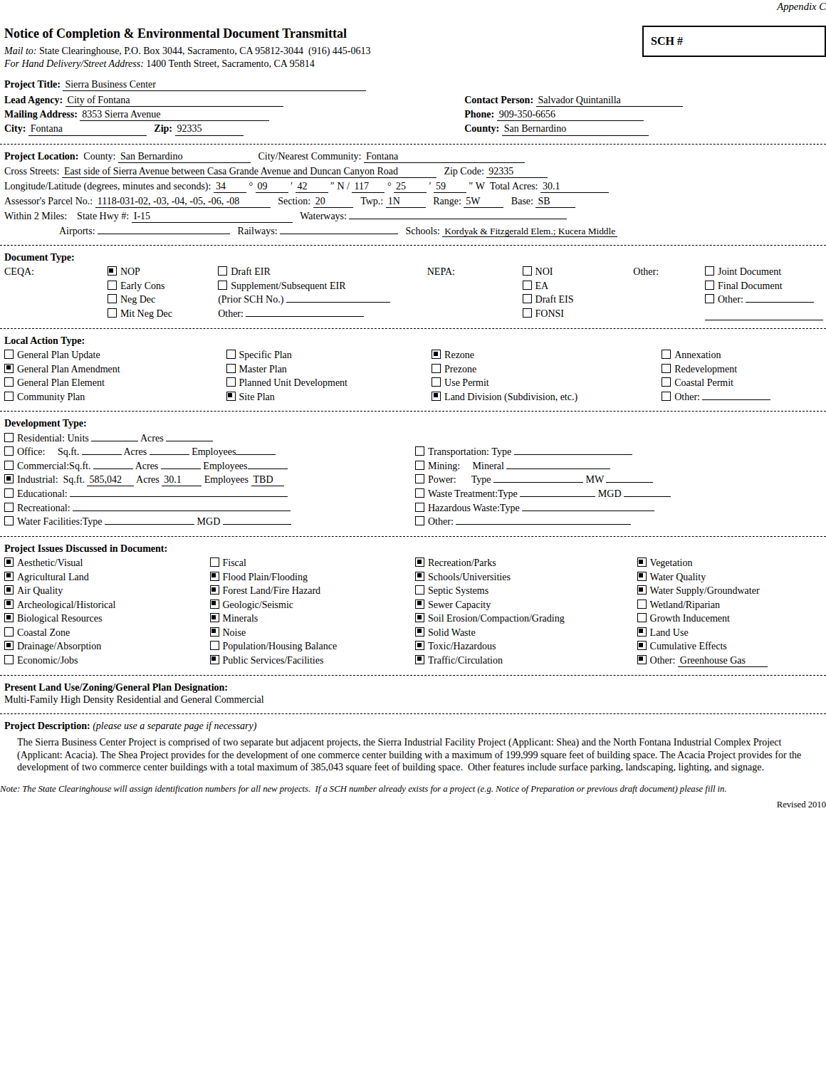Appendix C
Notice of Completion & Environmental Document Transmittal
Mail to: State Clearinghouse, P.O. Box 3044, Sacramento, CA 95812-3044 (916) 445-0613
For Hand Delivery/Street Address: 1400 Tenth Street, Sacramento, CA 95814
SCH #
Project Title: Sierra Business Center
| Lead Agency: City of Fontana | Contact Person: Salvador Quintanilla |
| Mailing Address: 8353 Sierra Avenue | Phone: 909-350-6656 |
| City: Fontana Zip: 92335 | County: San Bernardino |
Project Location: County: San Bernardino City/Nearest Community: Fontana
Cross Streets: East side of Sierra Avenue between Casa Grande Avenue and Duncan Canyon Road Zip Code: 92335
Longitude/Latitude (degrees, minutes and seconds): 34 ° 09 ′ 42 ″ N / 117 ° 25 ′ 59 ″ W Total Acres: 30.1
Assessor's Parcel No.: 1118-031-02, -03, -04, -05, -06, -08 Section: 20 Twp.: 1N Range: 5W Base: SB
Within 2 Miles: State Hwy #: I-15 Waterways:
Airports: Railways: Schools: Kordyak & Fitzgerald Elem.; Kucera Middle
Document Type:
| CEQA: | NOP | Draft EIR | NEPA: | NOI | Other: | Joint Document |
| | Early Cons | Supplement/Subsequent EIR | | EA | | Final Document |
| | Neg Dec | (Prior SCH No.) | | Draft EIS | | Other: |
| | Mit Neg Dec | Other: | | FONSI | | |
Local Action Type:
| General Plan Update | Specific Plan | Rezone | Annexation |
| General Plan Amendment | Master Plan | Prezone | Redevelopment |
| General Plan Element | Planned Unit Development | Use Permit | Coastal Permit |
| Community Plan | Site Plan | Land Division (Subdivision, etc.) | Other: |
Development Type:
| Residential: Units Acres | |
| Office: Sq.ft. Acres Employees | Transportation: Type |
| Commercial:Sq.ft. Acres Employees | Mining: Mineral |
| Industrial: Sq.ft. 585,042 Acres 30.1 Employees TBD | Power: Type MW |
| Educational: | Waste Treatment:Type MGD |
| Recreational: | Hazardous Waste:Type |
| Water Facilities:Type MGD | Other: |
Project Issues Discussed in Document:
| Aesthetic/Visual | Fiscal | Recreation/Parks | Vegetation |
| Agricultural Land | Flood Plain/Flooding | Schools/Universities | Water Quality |
| Air Quality | Forest Land/Fire Hazard | Septic Systems | Water Supply/Groundwater |
| Archeological/Historical | Geologic/Seismic | Sewer Capacity | Wetland/Riparian |
| Biological Resources | Minerals | Soil Erosion/Compaction/Grading | Growth Inducement |
| Coastal Zone | Noise | Solid Waste | Land Use |
| Drainage/Absorption | Population/Housing Balance | Toxic/Hazardous | Cumulative Effects |
| Economic/Jobs | Public Services/Facilities | Traffic/Circulation | Other: Greenhouse Gas |
Present Land Use/Zoning/General Plan Designation:
Multi-Family High Density Residential and General Commercial
Project Description: (please use a separate page if necessary)
The Sierra Business Center Project is comprised of two separate but adjacent projects, the Sierra Industrial Facility Project (Applicant: Shea) and the North Fontana Industrial Complex Project (Applicant: Acacia). The Shea Project provides for the development of one commerce center building with a maximum of 199,999 square feet of building space. The Acacia Project provides for the development of two commerce center buildings with a total maximum of 385,043 square feet of building space. Other features include surface parking, landscaping, lighting, and signage.
Note: The State Clearinghouse will assign identification numbers for all new projects. If a SCH number already exists for a project (e.g. Notice of Preparation or previous draft document) please fill in.
Revised 2010